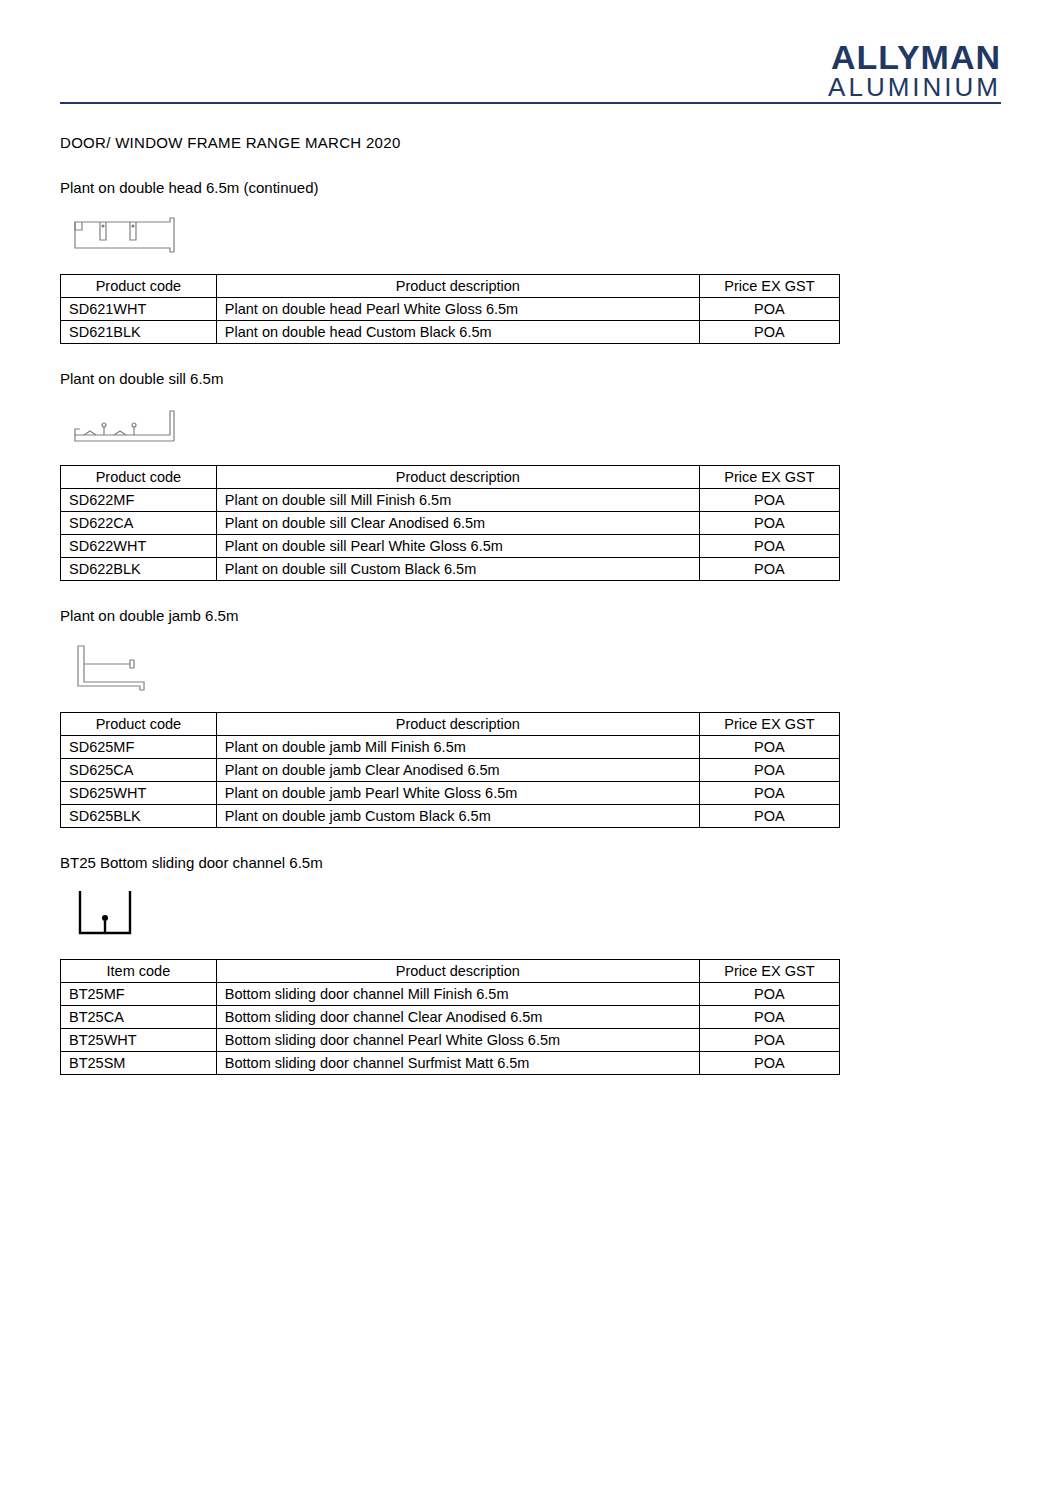ALLYMAN ALUMINIUM
DOOR/ WINDOW FRAME RANGE MARCH 2020
Plant on double head 6.5m (continued)
| Product code | Product description | Price EX GST |
| --- | --- | --- |
| SD621WHT | Plant on double head Pearl White Gloss 6.5m | POA |
| SD621BLK | Plant on double head Custom Black 6.5m | POA |
Plant on double sill 6.5m
| Product code | Product description | Price EX GST |
| --- | --- | --- |
| SD622MF | Plant on double sill Mill Finish 6.5m | POA |
| SD622CA | Plant on double sill Clear Anodised 6.5m | POA |
| SD622WHT | Plant on double sill Pearl White Gloss 6.5m | POA |
| SD622BLK | Plant on double sill Custom Black 6.5m | POA |
Plant on double jamb 6.5m
| Product code | Product description | Price EX GST |
| --- | --- | --- |
| SD625MF | Plant on double jamb Mill Finish 6.5m | POA |
| SD625CA | Plant on double jamb Clear Anodised 6.5m | POA |
| SD625WHT | Plant on double jamb Pearl White Gloss 6.5m | POA |
| SD625BLK | Plant on double jamb Custom Black 6.5m | POA |
BT25 Bottom sliding door channel 6.5m
| Item code | Product description | Price EX GST |
| --- | --- | --- |
| BT25MF | Bottom sliding door channel Mill Finish 6.5m | POA |
| BT25CA | Bottom sliding door channel Clear Anodised 6.5m | POA |
| BT25WHT | Bottom sliding door channel Pearl White Gloss 6.5m | POA |
| BT25SM | Bottom sliding door channel Surfmist Matt 6.5m | POA |